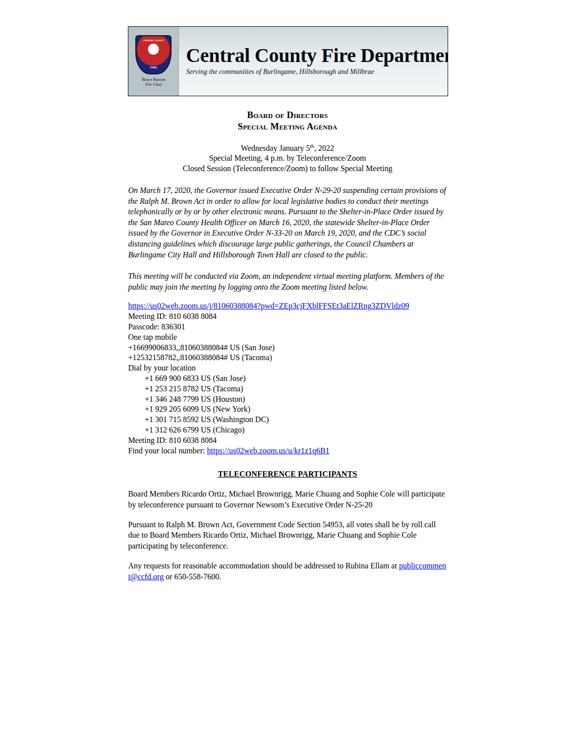Bruce BarronFire Chief
Central County Fire Department
Serving the communities of Burlingame, Hillsborough and Millbrae
Board of Directors
Special Meeting Agenda
Wednesday January 5th, 2022
Special Meeting, 4 p.m. by Teleconference/Zoom
Closed Session (Teleconference/Zoom) to follow Special Meeting
On March 17, 2020, the Governor issued Executive Order N-29-20 suspending certain provisions of the Ralph M. Brown Act in order to allow for local legislative bodies to conduct their meetings telephonically or by or by other electronic means. Pursuant to the Shelter-in-Place Order issued by the San Mateo County Health Officer on March 16, 2020, the statewide Shelter-in-Place Order issued by the Governor in Executive Order N-33-20 on March 19, 2020, and the CDC’s social distancing guidelines which discourage large public gatherings, the Council Chambers at Burlingame City Hall and Hillsborough Town Hall are closed to the public.
This meeting will be conducted via Zoom, an independent virtual meeting platform. Members of the public may join the meeting by logging onto the Zoom meeting listed below.
https://us02web.zoom.us/j/81060388084?pwd=ZEp3cjFXblFFSEt3aElZRng3ZDVldz09
Meeting ID: 810 6038 8084
Passcode: 836301
One tap mobile
+16699006833,,81060388084# US (San Jose)
+12532158782,,81060388084# US (Tacoma)
Dial by your location
+1 669 900 6833 US (San Jose)
+1 253 215 8782 US (Tacoma)
+1 346 248 7799 US (Houston)
+1 929 205 6099 US (New York)
+1 301 715 8592 US (Washington DC)
+1 312 626 6799 US (Chicago)
Meeting ID: 810 6038 8084
Find your local number: https://us02web.zoom.us/u/kr1z1q6B1
TELECONFERENCE PARTICIPANTS
Board Members Ricardo Ortiz, Michael Brownrigg, Marie Chuang and Sophie Cole will participate by teleconference pursuant to Governor Newsom’s Executive Order N-25-20
Pursuant to Ralph M. Brown Act, Government Code Section 54953, all votes shall be by roll call due to Board Members Ricardo Ortiz, Michael Brownrigg, Marie Chuang and Sophie Cole participating by teleconference.
Any requests for reasonable accommodation should be addressed to Rubina Ellam at publiccomment@ccfd.org or 650-558-7600.